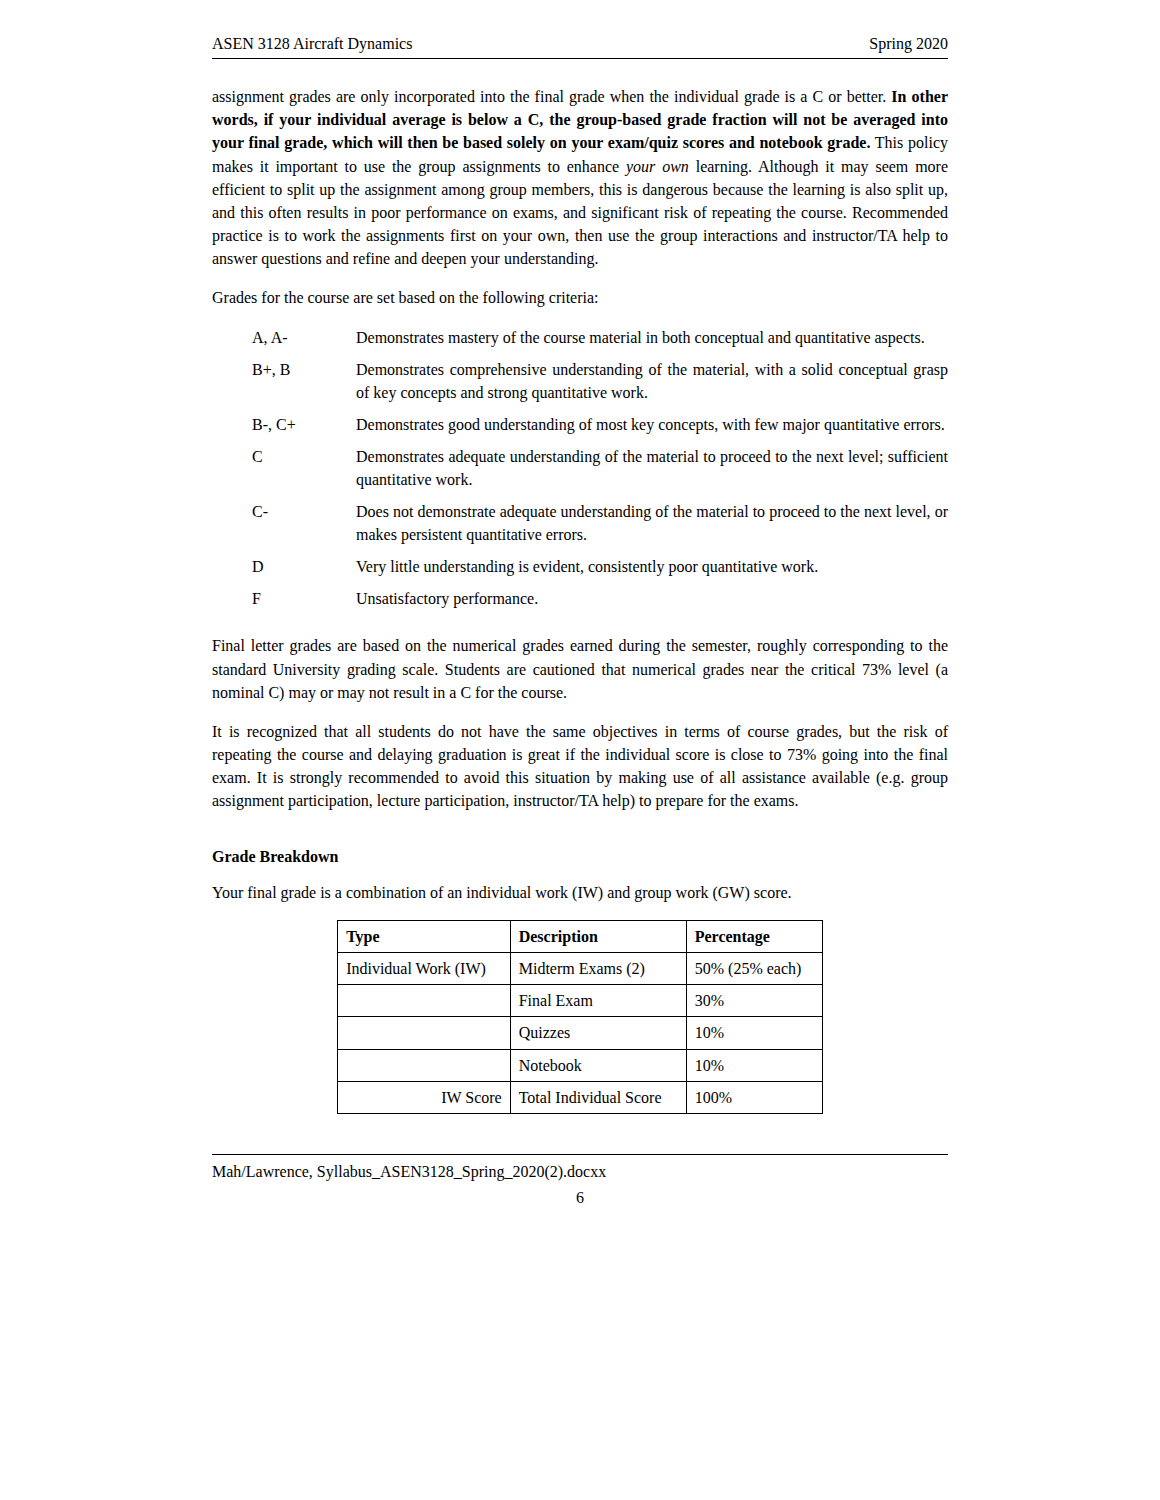ASEN 3128 Aircraft Dynamics Spring 2020
assignment grades are only incorporated into the final grade when the individual grade is a C or better. In other words, if your individual average is below a C, the group-based grade fraction will not be averaged into your final grade, which will then be based solely on your exam/quiz scores and notebook grade. This policy makes it important to use the group assignments to enhance your own learning. Although it may seem more efficient to split up the assignment among group members, this is dangerous because the learning is also split up, and this often results in poor performance on exams, and significant risk of repeating the course. Recommended practice is to work the assignments first on your own, then use the group interactions and instructor/TA help to answer questions and refine and deepen your understanding.
Grades for the course are set based on the following criteria:
A, A-
Demonstrates mastery of the course material in both conceptual and quantitative aspects.
B+, B
Demonstrates comprehensive understanding of the material, with a solid conceptual grasp of key concepts and strong quantitative work.
B-, C+
Demonstrates good understanding of most key concepts, with few major quantitative errors.
C
Demonstrates adequate understanding of the material to proceed to the next level; sufficient quantitative work.
C-
Does not demonstrate adequate understanding of the material to proceed to the next level, or makes persistent quantitative errors.
D
Very little understanding is evident, consistently poor quantitative work.
F
Unsatisfactory performance.
Final letter grades are based on the numerical grades earned during the semester, roughly corresponding to the standard University grading scale. Students are cautioned that numerical grades near the critical 73% level (a nominal C) may or may not result in a C for the course.
It is recognized that all students do not have the same objectives in terms of course grades, but the risk of repeating the course and delaying graduation is great if the individual score is close to 73% going into the final exam. It is strongly recommended to avoid this situation by making use of all assistance available (e.g. group assignment participation, lecture participation, instructor/TA help) to prepare for the exams.
Grade Breakdown
Your final grade is a combination of an individual work (IW) and group work (GW) score.
| Type | Description | Percentage |
| --- | --- | --- |
| Individual Work (IW) | Midterm Exams (2) | 50% (25% each) |
| | Final Exam | 30% |
| | Quizzes | 10% |
| | Notebook | 10% |
| IW Score | Total Individual Score | 100% |
Mah/Lawrence, Syllabus_ASEN3128_Spring_2020(2).docxx 6